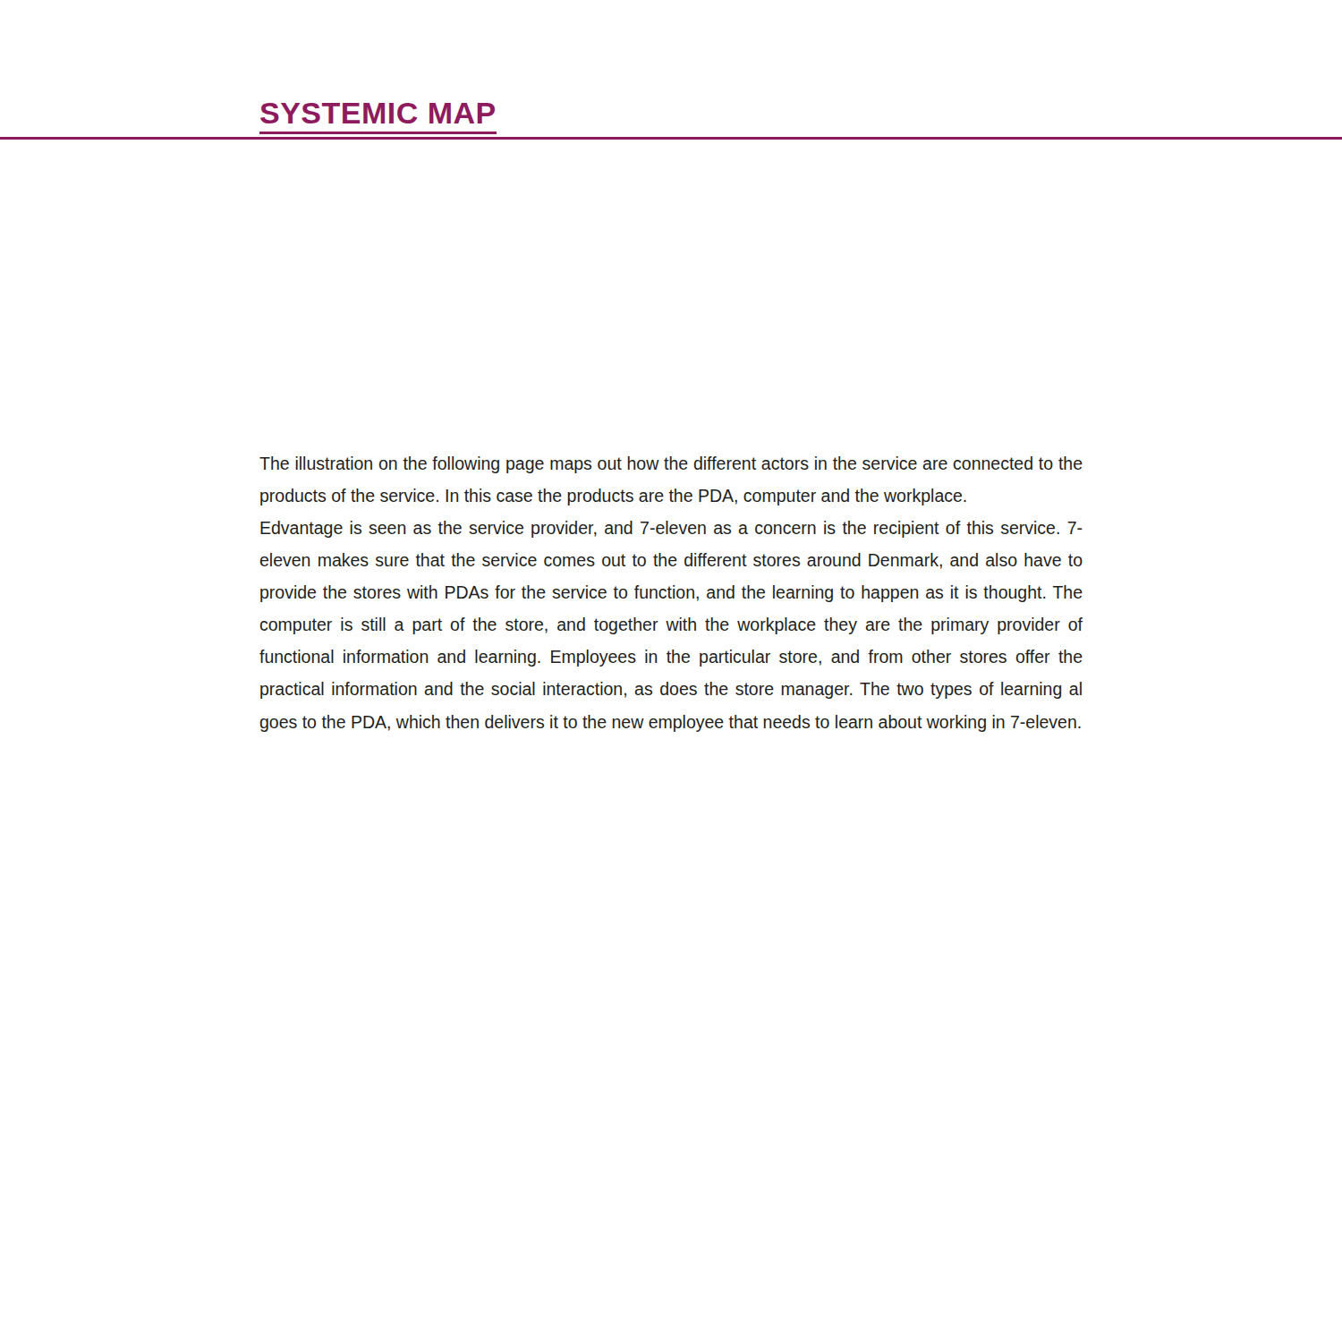SYSTEMIC MAP
The illustration on the following page maps out how the different actors in the service are connected to the products of the service. In this case the products are the PDA, computer and the workplace.
Edvantage is seen as the service provider, and 7-eleven as a concern is the recipient of this service. 7-eleven makes sure that the service comes out to the different stores around Denmark, and also have to provide the stores with PDAs for the service to function, and the learning to happen as it is thought. The computer is still a part of the store, and together with the workplace they are the primary provider of functional information and learning. Employees in the particular store, and from other stores offer the practical information and the social interaction, as does the store manager. The two types of learning al goes to the PDA, which then delivers it to the new employee that needs to learn about working in 7-eleven.